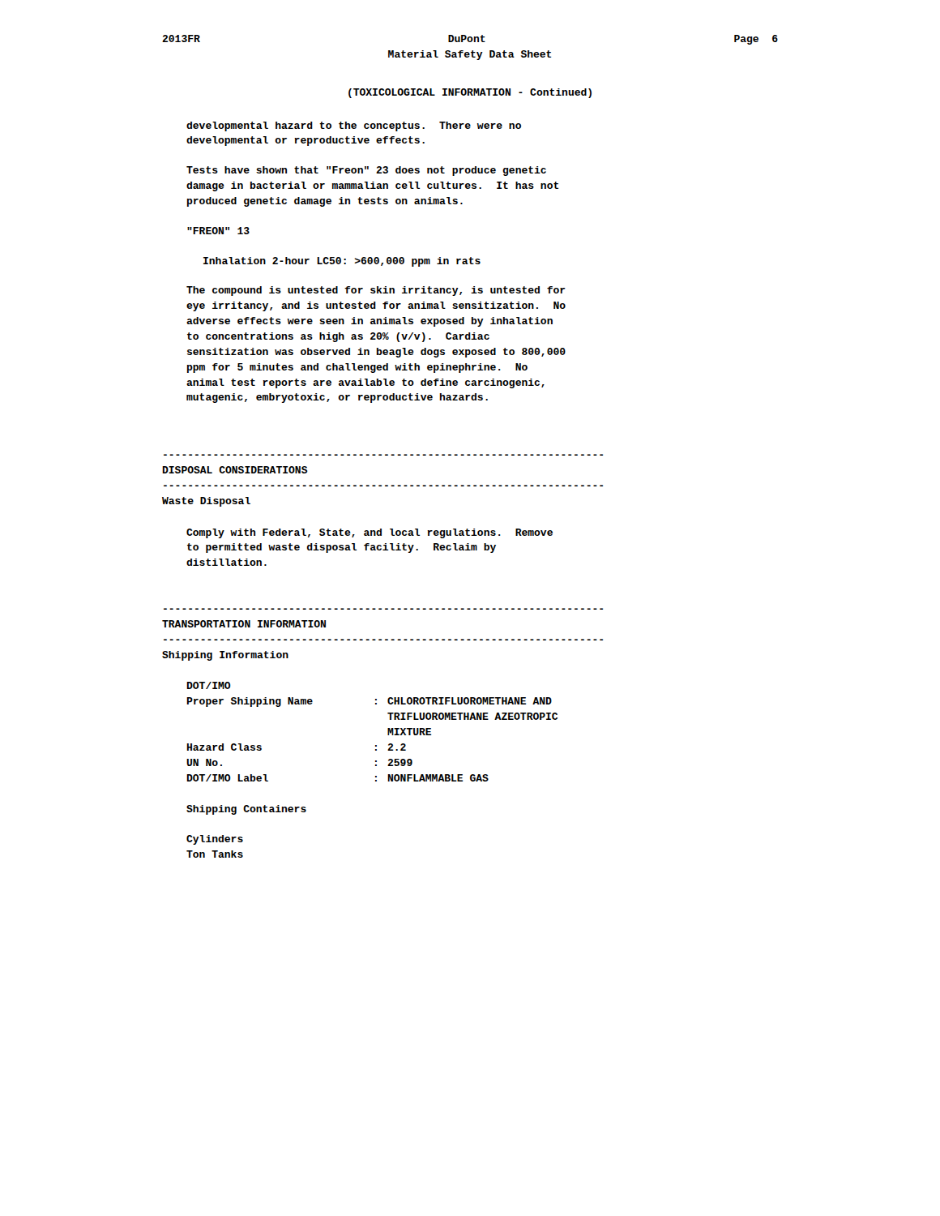2013FR
DuPont
Page 6
Material Safety Data Sheet
(TOXICOLOGICAL INFORMATION - Continued)
developmental hazard to the conceptus. There were no developmental or reproductive effects.
Tests have shown that "Freon" 23 does not produce genetic damage in bacterial or mammalian cell cultures. It has not produced genetic damage in tests on animals.
"FREON" 13
Inhalation 2-hour LC50: >600,000 ppm in rats
The compound is untested for skin irritancy, is untested for eye irritancy, and is untested for animal sensitization. No adverse effects were seen in animals exposed by inhalation to concentrations as high as 20% (v/v). Cardiac sensitization was observed in beagle dogs exposed to 800,000 ppm for 5 minutes and challenged with epinephrine. No animal test reports are available to define carcinogenic, mutagenic, embryotoxic, or reproductive hazards.
----------------------------------------------------------------------
DISPOSAL CONSIDERATIONS
----------------------------------------------------------------------
Waste Disposal
Comply with Federal, State, and local regulations. Remove to permitted waste disposal facility. Reclaim by distillation.
----------------------------------------------------------------------
TRANSPORTATION INFORMATION
----------------------------------------------------------------------
Shipping Information
| DOT/IMO | | |
| Proper Shipping Name | : | CHLOROTRIFLUOROMETHANE AND |
| | | TRIFLUOROMETHANE AZEOTROPIC |
| | | MIXTURE |
| Hazard Class | : | 2.2 |
| UN No. | : | 2599 |
| DOT/IMO Label | : | NONFLAMMABLE GAS |
Shipping Containers
Cylinders
Ton Tanks